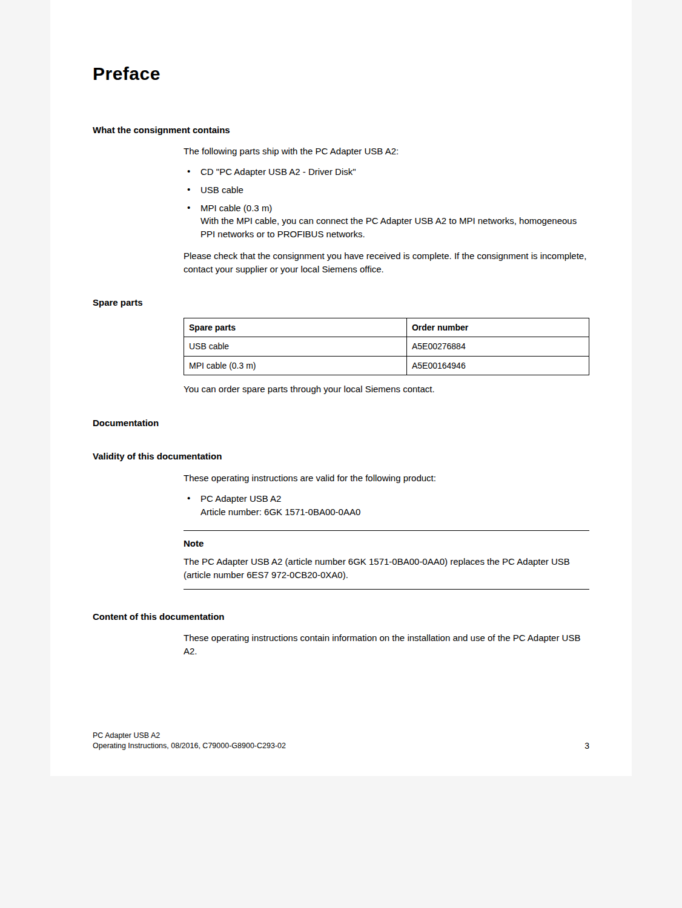Preface
What the consignment contains
The following parts ship with the PC Adapter USB A2:
CD "PC Adapter USB A2 - Driver Disk"
USB cable
MPI cable (0.3 m)
With the MPI cable, you can connect the PC Adapter USB A2 to MPI networks, homogeneous PPI networks or to PROFIBUS networks.
Please check that the consignment you have received is complete. If the consignment is incomplete, contact your supplier or your local Siemens office.
Spare parts
| Spare parts | Order number |
| --- | --- |
| USB cable | A5E00276884 |
| MPI cable (0.3 m) | A5E00164946 |
You can order spare parts through your local Siemens contact.
Documentation
Validity of this documentation
These operating instructions are valid for the following product:
PC Adapter USB A2
Article number: 6GK 1571-0BA00-0AA0
Note
The PC Adapter USB A2 (article number 6GK 1571-0BA00-0AA0) replaces the PC Adapter USB (article number 6ES7 972-0CB20-0XA0).
Content of this documentation
These operating instructions contain information on the installation and use of the PC Adapter USB A2.
PC Adapter USB A2
Operating Instructions, 08/2016, C79000-G8900-C293-02
3